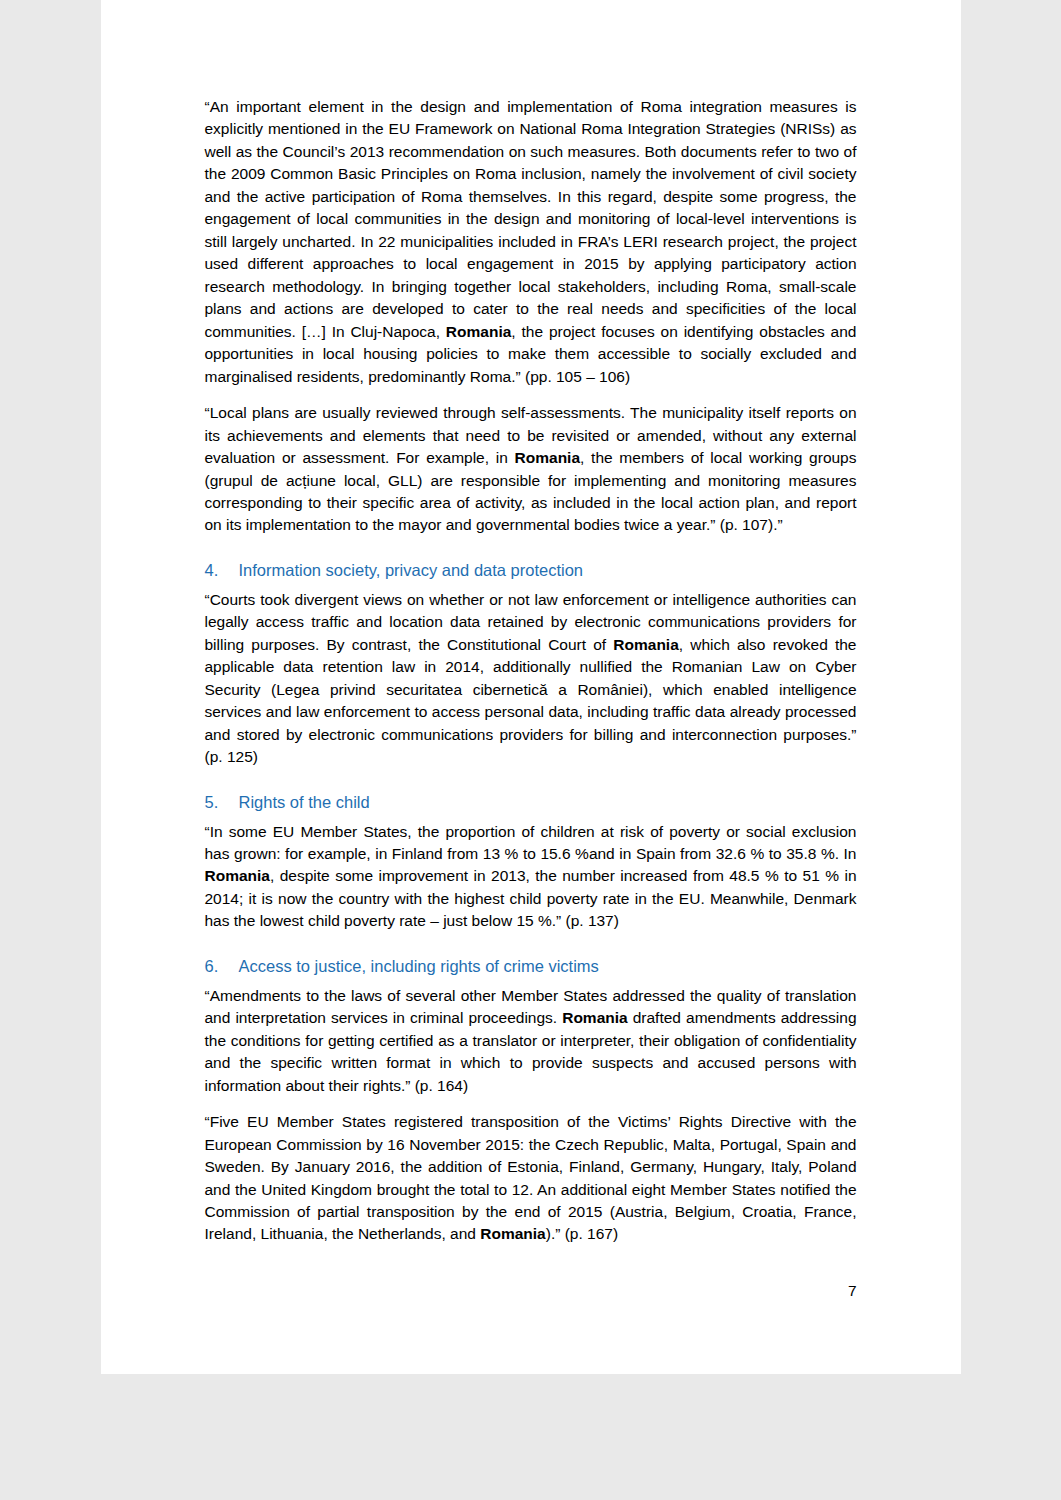“An important element in the design and implementation of Roma integration measures is explicitly mentioned in the EU Framework on National Roma Integration Strategies (NRISs) as well as the Council’s 2013 recommendation on such measures. Both documents refer to two of the 2009 Common Basic Principles on Roma inclusion, namely the involvement of civil society and the active participation of Roma themselves. In this regard, despite some progress, the engagement of local communities in the design and monitoring of local-level interventions is still largely uncharted. In 22 municipalities included in FRA’s LERI research project, the project used different approaches to local engagement in 2015 by applying participatory action research methodology. In bringing together local stakeholders, including Roma, small-scale plans and actions are developed to cater to the real needs and specificities of the local communities. […] In Cluj-Napoca, Romania, the project focuses on identifying obstacles and opportunities in local housing policies to make them accessible to socially excluded and marginalised residents, predominantly Roma.” (pp. 105 – 106)
“Local plans are usually reviewed through self-assessments. The municipality itself reports on its achievements and elements that need to be revisited or amended, without any external evaluation or assessment. For example, in Romania, the members of local working groups (grupul de acțiune local, GLL) are responsible for implementing and monitoring measures corresponding to their specific area of activity, as included in the local action plan, and report on its implementation to the mayor and governmental bodies twice a year.” (p. 107).”
4. Information society, privacy and data protection
“Courts took divergent views on whether or not law enforcement or intelligence authorities can legally access traffic and location data retained by electronic communications providers for billing purposes. By contrast, the Constitutional Court of Romania, which also revoked the applicable data retention law in 2014, additionally nullified the Romanian Law on Cyber Security (Legea privind securitatea cibernetică a României), which enabled intelligence services and law enforcement to access personal data, including traffic data already processed and stored by electronic communications providers for billing and interconnection purposes.” (p. 125)
5. Rights of the child
“In some EU Member States, the proportion of children at risk of poverty or social exclusion has grown: for example, in Finland from 13 % to 15.6 %and in Spain from 32.6 % to 35.8 %. In Romania, despite some improvement in 2013, the number increased from 48.5 % to 51 % in 2014; it is now the country with the highest child poverty rate in the EU. Meanwhile, Denmark has the lowest child poverty rate – just below 15 %.” (p. 137)
6. Access to justice, including rights of crime victims
“Amendments to the laws of several other Member States addressed the quality of translation and interpretation services in criminal proceedings. Romania drafted amendments addressing the conditions for getting certified as a translator or interpreter, their obligation of confidentiality and the specific written format in which to provide suspects and accused persons with information about their rights.” (p. 164)
“Five EU Member States registered transposition of the Victims’ Rights Directive with the European Commission by 16 November 2015: the Czech Republic, Malta, Portugal, Spain and Sweden. By January 2016, the addition of Estonia, Finland, Germany, Hungary, Italy, Poland and the United Kingdom brought the total to 12. An additional eight Member States notified the Commission of partial transposition by the end of 2015 (Austria, Belgium, Croatia, France, Ireland, Lithuania, the Netherlands, and Romania).” (p. 167)
7